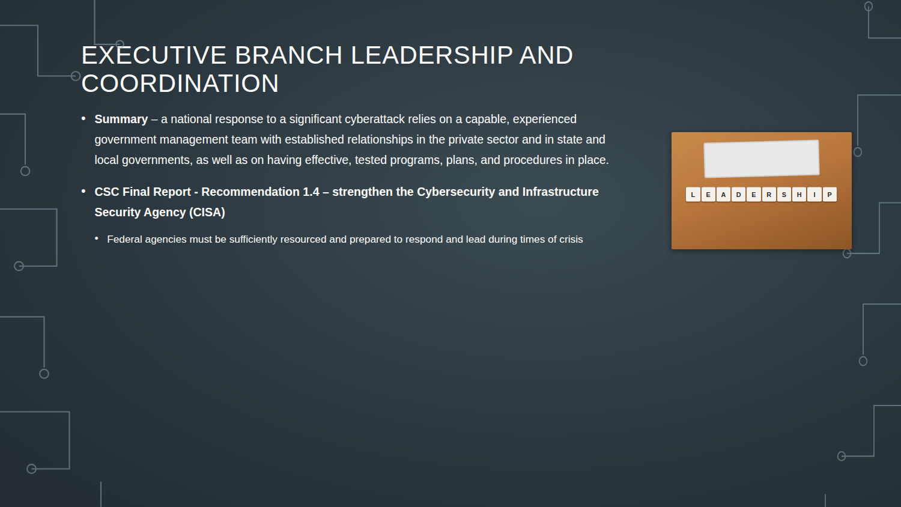Executive Branch Leadership and Coordination
Summary – a national response to a significant cyberattack relies on a capable, experienced government management team with established relationships in the private sector and in state and local governments, as well as on having effective, tested programs, plans, and procedures in place.
CSC Final Report - Recommendation 1.4 – strengthen the Cybersecurity and Infrastructure Security Agency (CISA)
Federal agencies must be sufficiently resourced and prepared to respond and lead during times of crisis
LEADERSHIP